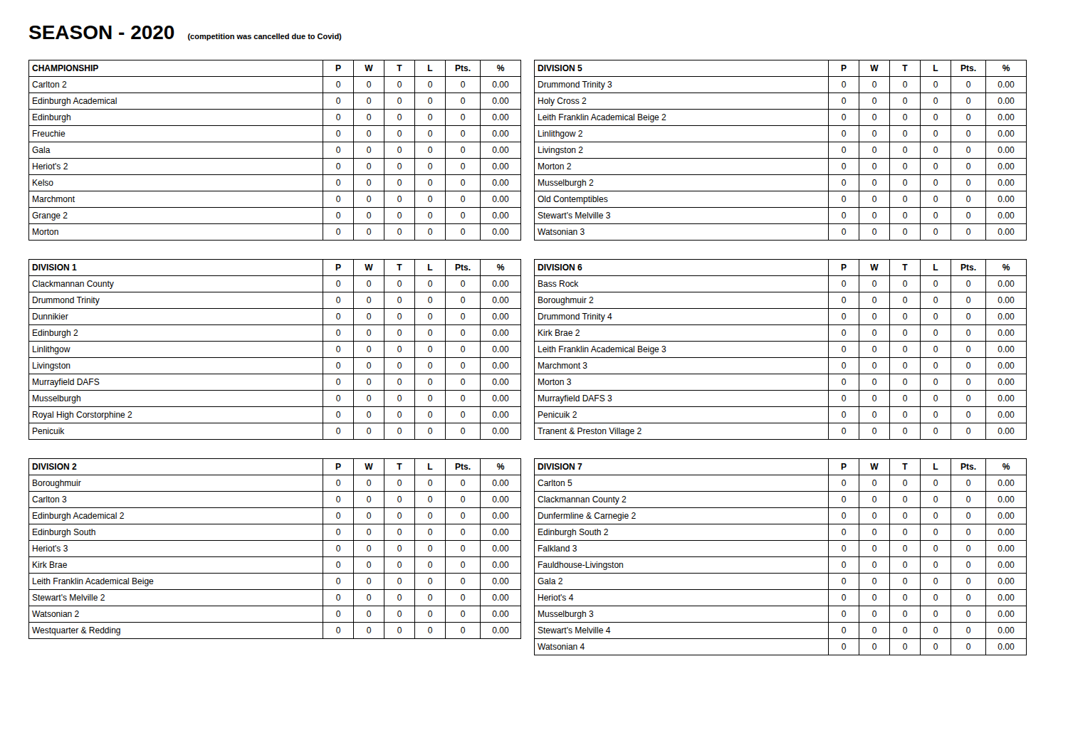SEASON - 2020
(competition was cancelled due to Covid)
| / CHAMPIONSHIP / P / W / T / L / Pts. / % / / --- / --- / --- / --- / --- / --- / --- / / Carlton 2 / 0 / 0 / 0 / 0 / 0 / 0.00 / / Edinburgh Academical / 0 / 0 / 0 / 0 / 0 / 0.00 / / Edinburgh / 0 / 0 / 0 / 0 / 0 / 0.00 / / Freuchie / 0 / 0 / 0 / 0 / 0 / 0.00 / / Gala / 0 / 0 / 0 / 0 / 0 / 0.00 / / Heriot's 2 / 0 / 0 / 0 / 0 / 0 / 0.00 / / Kelso / 0 / 0 / 0 / 0 / 0 / 0.00 / / Marchmont / 0 / 0 / 0 / 0 / 0 / 0.00 / / Grange 2 / 0 / 0 / 0 / 0 / 0 / 0.00 / / Morton / 0 / 0 / 0 / 0 / 0 / 0.00 / | / DIVISION 5 / P / W / T / L / Pts. / % / / --- / --- / --- / --- / --- / --- / --- / / Drummond Trinity 3 / 0 / 0 / 0 / 0 / 0 / 0.00 / / Holy Cross 2 / 0 / 0 / 0 / 0 / 0 / 0.00 / / Leith Franklin Academical Beige 2 / 0 / 0 / 0 / 0 / 0 / 0.00 / / Linlithgow 2 / 0 / 0 / 0 / 0 / 0 / 0.00 / / Livingston 2 / 0 / 0 / 0 / 0 / 0 / 0.00 / / Morton 2 / 0 / 0 / 0 / 0 / 0 / 0.00 / / Musselburgh 2 / 0 / 0 / 0 / 0 / 0 / 0.00 / / Old Contemptibles / 0 / 0 / 0 / 0 / 0 / 0.00 / / Stewart's Melville 3 / 0 / 0 / 0 / 0 / 0 / 0.00 / / Watsonian 3 / 0 / 0 / 0 / 0 / 0 / 0.00 / |
| / DIVISION 1 / P / W / T / L / Pts. / % / / --- / --- / --- / --- / --- / --- / --- / / Clackmannan County / 0 / 0 / 0 / 0 / 0 / 0.00 / / Drummond Trinity / 0 / 0 / 0 / 0 / 0 / 0.00 / / Dunnikier / 0 / 0 / 0 / 0 / 0 / 0.00 / / Edinburgh 2 / 0 / 0 / 0 / 0 / 0 / 0.00 / / Linlithgow / 0 / 0 / 0 / 0 / 0 / 0.00 / / Livingston / 0 / 0 / 0 / 0 / 0 / 0.00 / / Murrayfield DAFS / 0 / 0 / 0 / 0 / 0 / 0.00 / / Musselburgh / 0 / 0 / 0 / 0 / 0 / 0.00 / / Royal High Corstorphine 2 / 0 / 0 / 0 / 0 / 0 / 0.00 / / Penicuik / 0 / 0 / 0 / 0 / 0 / 0.00 / | / DIVISION 6 / P / W / T / L / Pts. / % / / --- / --- / --- / --- / --- / --- / --- / / Bass Rock / 0 / 0 / 0 / 0 / 0 / 0.00 / / Boroughmuir 2 / 0 / 0 / 0 / 0 / 0 / 0.00 / / Drummond Trinity 4 / 0 / 0 / 0 / 0 / 0 / 0.00 / / Kirk Brae 2 / 0 / 0 / 0 / 0 / 0 / 0.00 / / Leith Franklin Academical Beige 3 / 0 / 0 / 0 / 0 / 0 / 0.00 / / Marchmont 3 / 0 / 0 / 0 / 0 / 0 / 0.00 / / Morton 3 / 0 / 0 / 0 / 0 / 0 / 0.00 / / Murrayfield DAFS 3 / 0 / 0 / 0 / 0 / 0 / 0.00 / / Penicuik 2 / 0 / 0 / 0 / 0 / 0 / 0.00 / / Tranent & Preston Village 2 / 0 / 0 / 0 / 0 / 0 / 0.00 / |
| / DIVISION 2 / P / W / T / L / Pts. / % / / --- / --- / --- / --- / --- / --- / --- / / Boroughmuir / 0 / 0 / 0 / 0 / 0 / 0.00 / / Carlton 3 / 0 / 0 / 0 / 0 / 0 / 0.00 / / Edinburgh Academical 2 / 0 / 0 / 0 / 0 / 0 / 0.00 / / Edinburgh South / 0 / 0 / 0 / 0 / 0 / 0.00 / / Heriot's 3 / 0 / 0 / 0 / 0 / 0 / 0.00 / / Kirk Brae / 0 / 0 / 0 / 0 / 0 / 0.00 / / Leith Franklin Academical Beige / 0 / 0 / 0 / 0 / 0 / 0.00 / / Stewart's Melville 2 / 0 / 0 / 0 / 0 / 0 / 0.00 / / Watsonian 2 / 0 / 0 / 0 / 0 / 0 / 0.00 / / Westquarter & Redding / 0 / 0 / 0 / 0 / 0 / 0.00 / | / DIVISION 7 / P / W / T / L / Pts. / % / / --- / --- / --- / --- / --- / --- / --- / / Carlton 5 / 0 / 0 / 0 / 0 / 0 / 0.00 / / Clackmannan County 2 / 0 / 0 / 0 / 0 / 0 / 0.00 / / Dunfermline & Carnegie 2 / 0 / 0 / 0 / 0 / 0 / 0.00 / / Edinburgh South 2 / 0 / 0 / 0 / 0 / 0 / 0.00 / / Falkland 3 / 0 / 0 / 0 / 0 / 0 / 0.00 / / Fauldhouse-Livingston / 0 / 0 / 0 / 0 / 0 / 0.00 / / Gala 2 / 0 / 0 / 0 / 0 / 0 / 0.00 / / Heriot's 4 / 0 / 0 / 0 / 0 / 0 / 0.00 / / Musselburgh 3 / 0 / 0 / 0 / 0 / 0 / 0.00 / / Stewart's Melville 4 / 0 / 0 / 0 / 0 / 0 / 0.00 / / Watsonian 4 / 0 / 0 / 0 / 0 / 0 / 0.00 / |